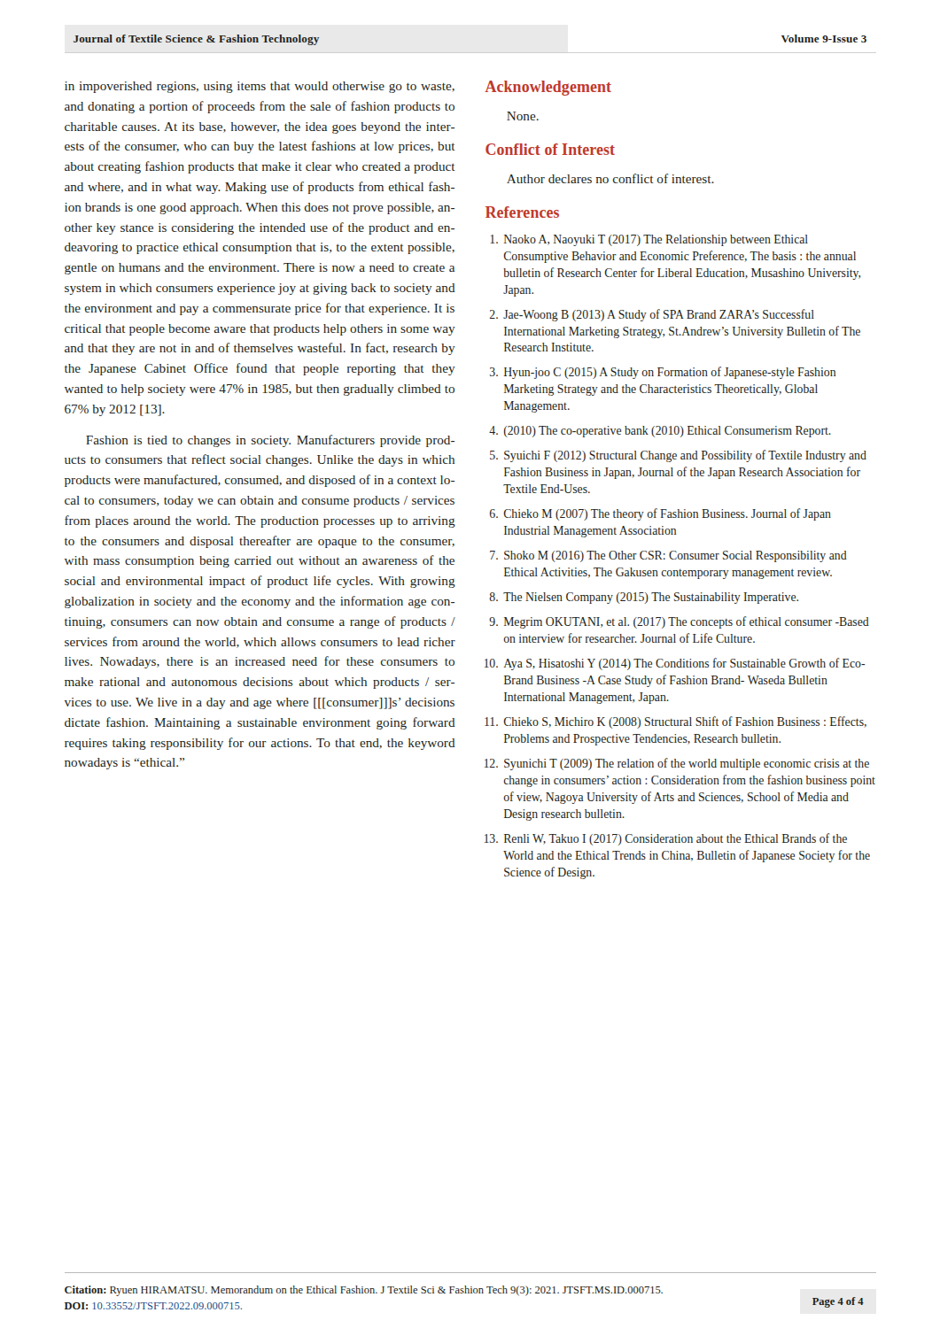Journal of Textile Science & Fashion Technology Volume 9-Issue 3
in impoverished regions, using items that would otherwise go to waste, and donating a portion of proceeds from the sale of fashion products to charitable causes. At its base, however, the idea goes beyond the interests of the consumer, who can buy the latest fashions at low prices, but about creating fashion products that make it clear who created a product and where, and in what way. Making use of products from ethical fashion brands is one good approach. When this does not prove possible, another key stance is considering the intended use of the product and endeavoring to practice ethical consumption that is, to the extent possible, gentle on humans and the environment. There is now a need to create a system in which consumers experience joy at giving back to society and the environment and pay a commensurate price for that experience. It is critical that people become aware that products help others in some way and that they are not in and of themselves wasteful. In fact, research by the Japanese Cabinet Office found that people reporting that they wanted to help society were 47% in 1985, but then gradually climbed to 67% by 2012 [13].
Fashion is tied to changes in society. Manufacturers provide products to consumers that reflect social changes. Unlike the days in which products were manufactured, consumed, and disposed of in a context local to consumers, today we can obtain and consume products / services from places around the world. The production processes up to arriving to the consumers and disposal thereafter are opaque to the consumer, with mass consumption being carried out without an awareness of the social and environmental impact of product life cycles. With growing globalization in society and the economy and the information age continuing, consumers can now obtain and consume a range of products / services from around the world, which allows consumers to lead richer lives. Nowadays, there is an increased need for these consumers to make rational and autonomous decisions about which products / services to use. We live in a day and age where [[[consumer]]]s’ decisions dictate fashion. Maintaining a sustainable environment going forward requires taking responsibility for our actions. To that end, the keyword nowadays is “ethical.”
Acknowledgement
None.
Conflict of Interest
Author declares no conflict of interest.
References
Naoko A, Naoyuki T (2017) The Relationship between Ethical Consumptive Behavior and Economic Preference, The basis : the annual bulletin of Research Center for Liberal Education, Musashino University, Japan.
Jae-Woong B (2013) A Study of SPA Brand ZARA’s Successful International Marketing Strategy, St.Andrew’s University Bulletin of The Research Institute.
Hyun-joo C (2015) A Study on Formation of Japanese-style Fashion Marketing Strategy and the Characteristics Theoretically, Global Management.
(2010) The co-operative bank (2010) Ethical Consumerism Report.
Syuichi F (2012) Structural Change and Possibility of Textile Industry and Fashion Business in Japan, Journal of the Japan Research Association for Textile End-Uses.
Chieko M (2007) The theory of Fashion Business. Journal of Japan Industrial Management Association
Shoko M (2016) The Other CSR: Consumer Social Responsibility and Ethical Activities, The Gakusen contemporary management review.
The Nielsen Company (2015) The Sustainability Imperative.
Megrim OKUTANI, et al. (2017) The concepts of ethical consumer -Based on interview for researcher. Journal of Life Culture.
Aya S, Hisatoshi Y (2014) The Conditions for Sustainable Growth of Eco-Brand Business -A Case Study of Fashion Brand- Waseda Bulletin International Management, Japan.
Chieko S, Michiro K (2008) Structural Shift of Fashion Business : Effects, Problems and Prospective Tendencies, Research bulletin.
Syunichi T (2009) The relation of the world multiple economic crisis at the change in consumers’ action : Consideration from the fashion business point of view, Nagoya University of Arts and Sciences, School of Media and Design research bulletin.
Renli W, Takuo I (2017) Consideration about the Ethical Brands of the World and the Ethical Trends in China, Bulletin of Japanese Society for the Science of Design.
Citation: Ryuen HIRAMATSU. Memorandum on the Ethical Fashion. J Textile Sci & Fashion Tech 9(3): 2021. JTSFT.MS.ID.000715.
DOI: 10.33552/JTSFT.2022.09.000715.
Page 4 of 4